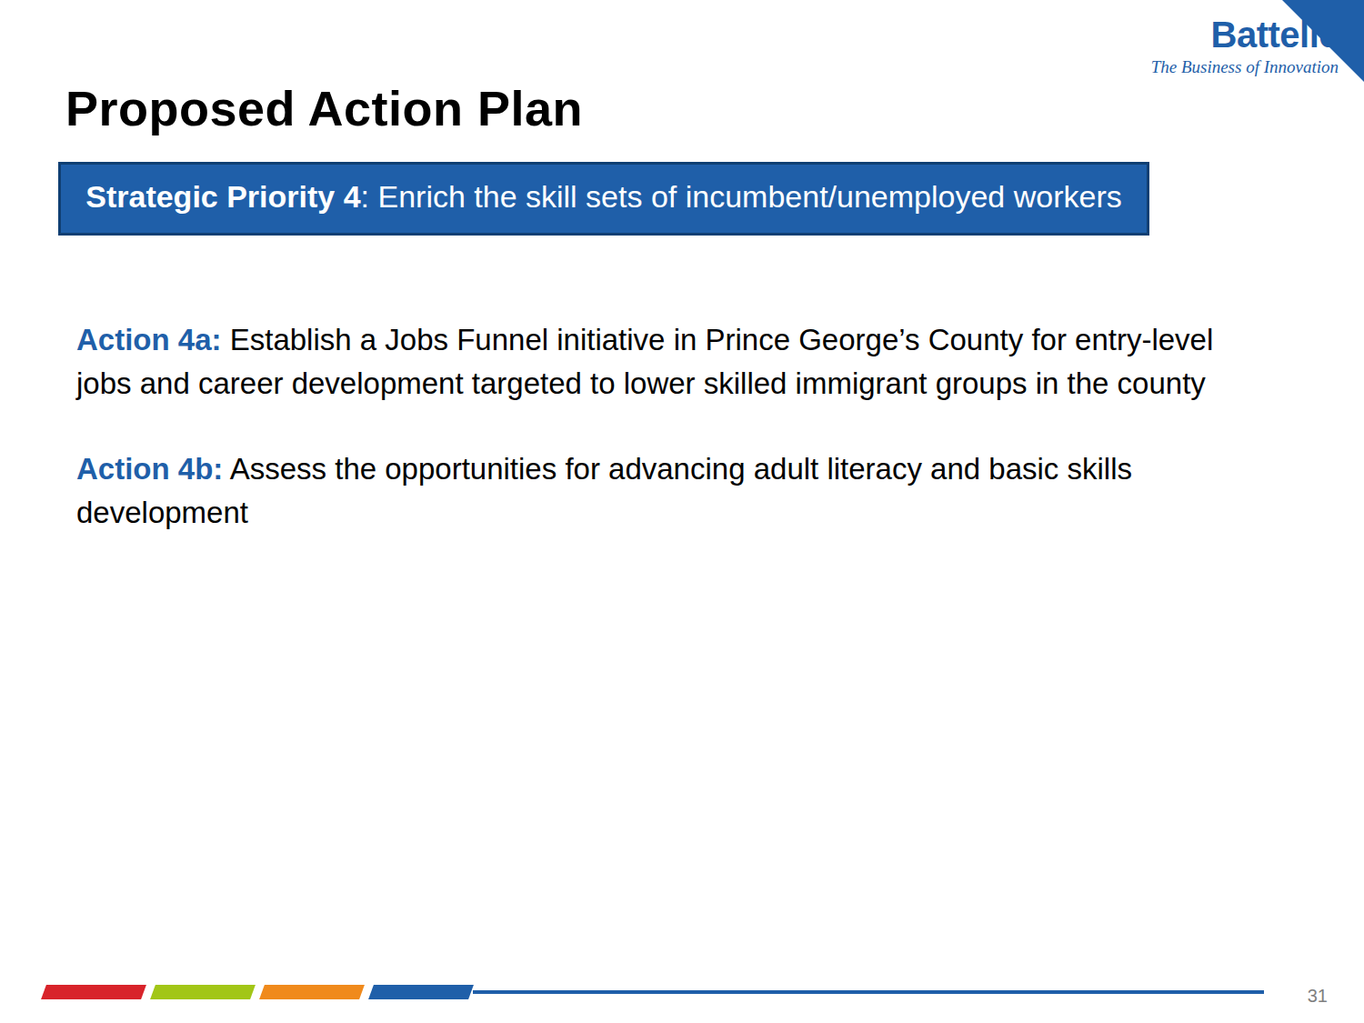Battelle
The Business of Innovation
Proposed Action Plan
Strategic Priority 4: Enrich the skill sets of incumbent/unemployed workers
Action 4a: Establish a Jobs Funnel initiative in Prince George’s County for entry-level jobs and career development targeted to lower skilled immigrant groups in the county
Action 4b: Assess the opportunities for advancing adult literacy and basic skills development
31